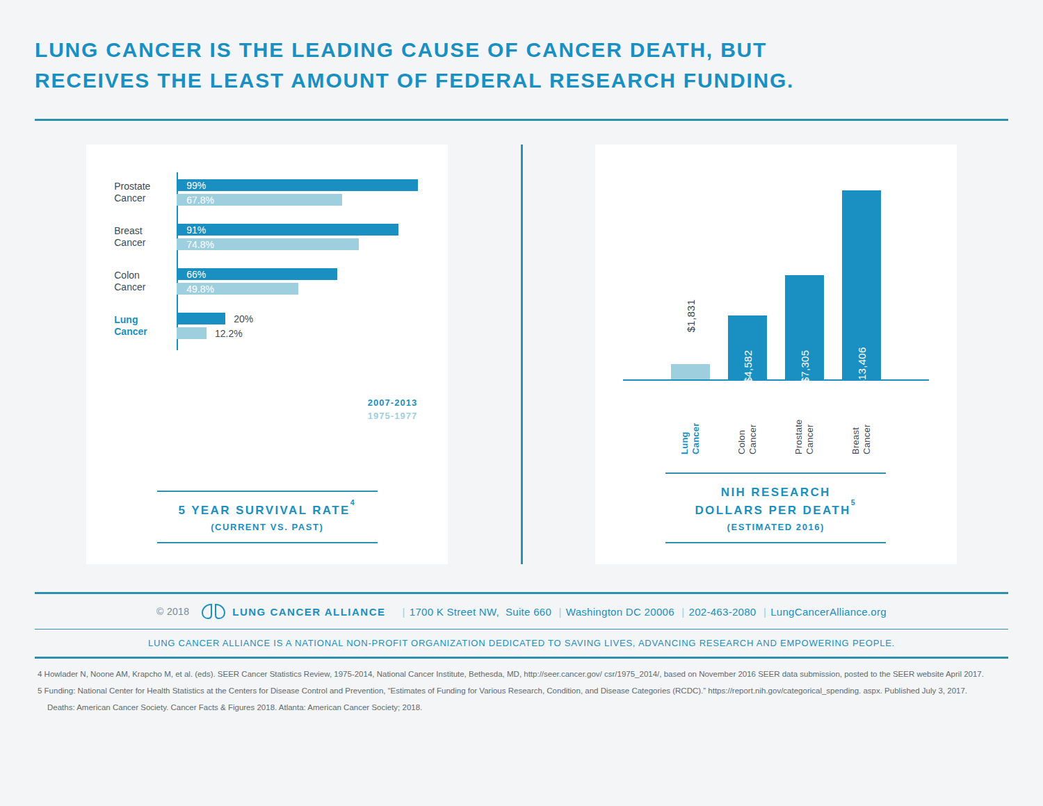Lung cancer is the leading cause of cancer death, but receives the least amount of federal research funding.
Prostate
Cancer
99%
67.8%
Breast
Cancer
91%
74.8%
Colon
Cancer
66%
49.8%
Lung
Cancer
20%
12.2%
2007-2013
1975-1977
5 Year Survival Rate4
(Current vs. Past)
$1,831
$4,582
$7,305
$13,406
Lung
Cancer
Colon
Cancer
Prostate
Cancer
Breast
Cancer
NIH Research
Dollars Per Death5
(Estimated 2016)
© 2018 Lung Cancer Alliance |1700 K Street NW, Suite 660 |Washington DC 20006 |202-463-2080 |LungCancerAlliance.org
Lung Cancer Alliance is a national non-profit organization dedicated to saving lives, advancing research and empowering people.
4 Howlader N, Noone AM, Krapcho M, et al. (eds). SEER Cancer Statistics Review, 1975-2014, National Cancer Institute, Bethesda, MD, http://seer.cancer.gov/ csr/1975_2014/, based on November 2016 SEER data submission, posted to the SEER website April 2017.
5 Funding: National Center for Health Statistics at the Centers for Disease Control and Prevention, “Estimates of Funding for Various Research, Condition, and Disease Categories (RCDC).” https://report.nih.gov/categorical_spending. aspx. Published July 3, 2017.
Deaths: American Cancer Society. Cancer Facts & Figures 2018. Atlanta: American Cancer Society; 2018.